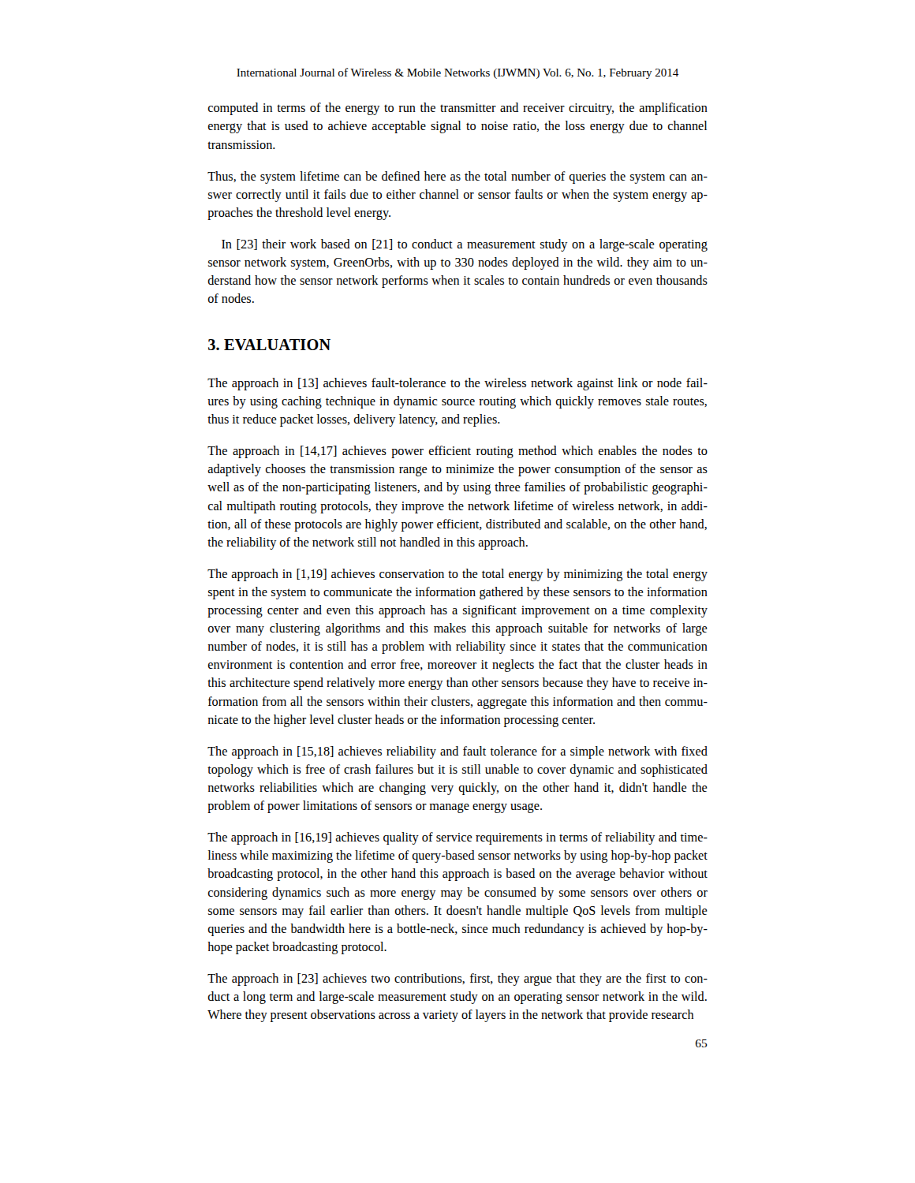International Journal of Wireless & Mobile Networks (IJWMN) Vol. 6, No. 1, February 2014
computed in terms of the energy to run the transmitter and receiver circuitry, the amplification energy that is used to achieve acceptable signal to noise ratio, the loss energy due to channel transmission.
Thus, the system lifetime can be defined here as the total number of queries the system can answer correctly until it fails due to either channel or sensor faults or when the system energy approaches the threshold level energy.
In [23] their work based on [21] to conduct a measurement study on a large-scale operating sensor network system, GreenOrbs, with up to 330 nodes deployed in the wild. they aim to understand how the sensor network performs when it scales to contain hundreds or even thousands of nodes.
3. EVALUATION
The approach in [13] achieves fault-tolerance to the wireless network against link or node failures by using caching technique in dynamic source routing which quickly removes stale routes, thus it reduce packet losses, delivery latency, and replies.
The approach in [14,17] achieves power efficient routing method which enables the nodes to adaptively chooses the transmission range to minimize the power consumption of the sensor as well as of the non-participating listeners, and by using three families of probabilistic geographical multipath routing protocols, they improve the network lifetime of wireless network, in addition, all of these protocols are highly power efficient, distributed and scalable, on the other hand, the reliability of the network still not handled in this approach.
The approach in [1,19] achieves conservation to the total energy by minimizing the total energy spent in the system to communicate the information gathered by these sensors to the information processing center and even this approach has a significant improvement on a time complexity over many clustering algorithms and this makes this approach suitable for networks of large number of nodes, it is still has a problem with reliability since it states that the communication environment is contention and error free, moreover it neglects the fact that the cluster heads in this architecture spend relatively more energy than other sensors because they have to receive information from all the sensors within their clusters, aggregate this information and then communicate to the higher level cluster heads or the information processing center.
The approach in [15,18] achieves reliability and fault tolerance for a simple network with fixed topology which is free of crash failures but it is still unable to cover dynamic and sophisticated networks reliabilities which are changing very quickly, on the other hand it, didn't handle the problem of power limitations of sensors or manage energy usage.
The approach in [16,19] achieves quality of service requirements in terms of reliability and timeliness while maximizing the lifetime of query-based sensor networks by using hop-by-hop packet broadcasting protocol, in the other hand this approach is based on the average behavior without considering dynamics such as more energy may be consumed by some sensors over others or some sensors may fail earlier than others. It doesn't handle multiple QoS levels from multiple queries and the bandwidth here is a bottle-neck, since much redundancy is achieved by hop-by-hope packet broadcasting protocol.
The approach in [23] achieves two contributions, first, they argue that they are the first to conduct a long term and large-scale measurement study on an operating sensor network in the wild. Where they present observations across a variety of layers in the network that provide research
65